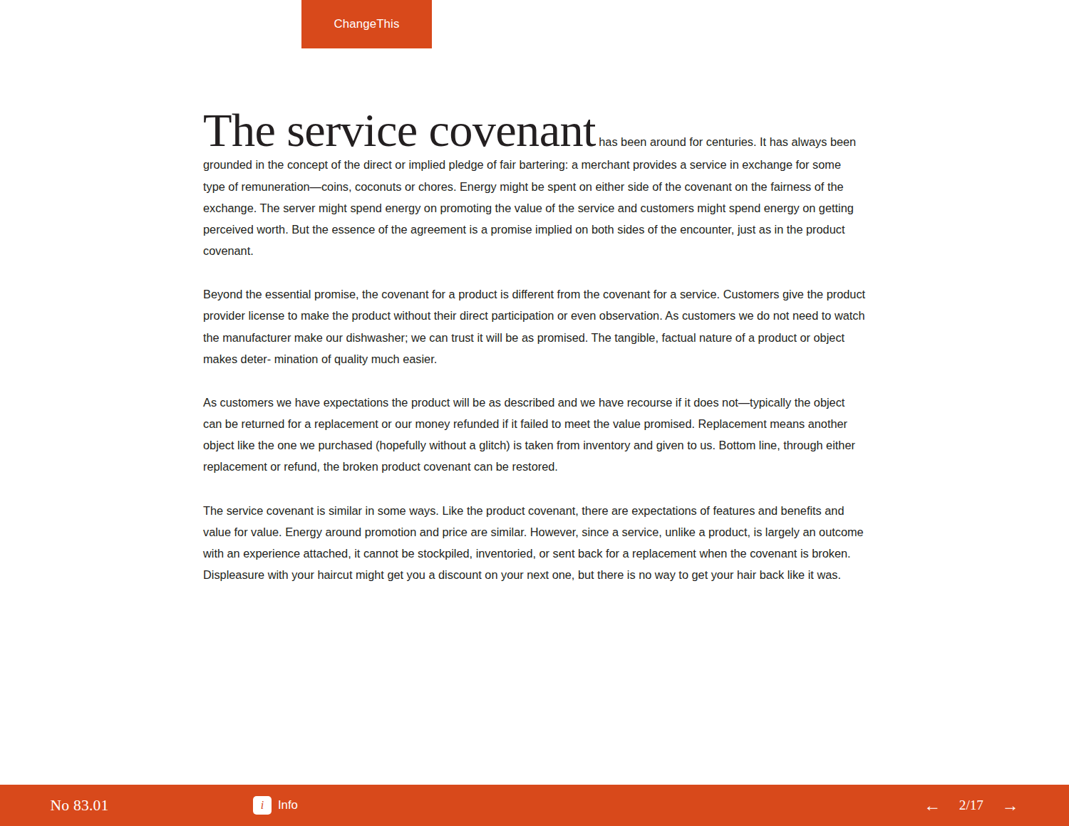ChangeThis
The service covenant has been around for centuries. It has always been grounded in the concept of the direct or implied pledge of fair bartering: a merchant provides a service in exchange for some type of remuneration—coins, coconuts or chores. Energy might be spent on either side of the covenant on the fairness of the exchange. The server might spend energy on promoting the value of the service and customers might spend energy on getting perceived worth. But the essence of the agreement is a promise implied on both sides of the encounter, just as in the product covenant.
Beyond the essential promise, the covenant for a product is different from the covenant for a service. Customers give the product provider license to make the product without their direct participation or even observation. As customers we do not need to watch the manufacturer make our dishwasher; we can trust it will be as promised. The tangible, factual nature of a product or object makes deter- mination of quality much easier.
As customers we have expectations the product will be as described and we have recourse if it does not—typically the object can be returned for a replacement or our money refunded if it failed to meet the value promised. Replacement means another object like the one we purchased (hopefully without a glitch) is taken from inventory and given to us. Bottom line, through either replacement or refund, the broken product covenant can be restored.
The service covenant is similar in some ways. Like the product covenant, there are expectations of features and benefits and value for value. Energy around promotion and price are similar. However, since a service, unlike a product, is largely an outcome with an experience attached, it cannot be stockpiled, inventoried, or sent back for a replacement when the covenant is broken. Displeasure with your haircut might get you a discount on your next one, but there is no way to get your hair back like it was.
No 83.01
i
Info
← 2/17 →